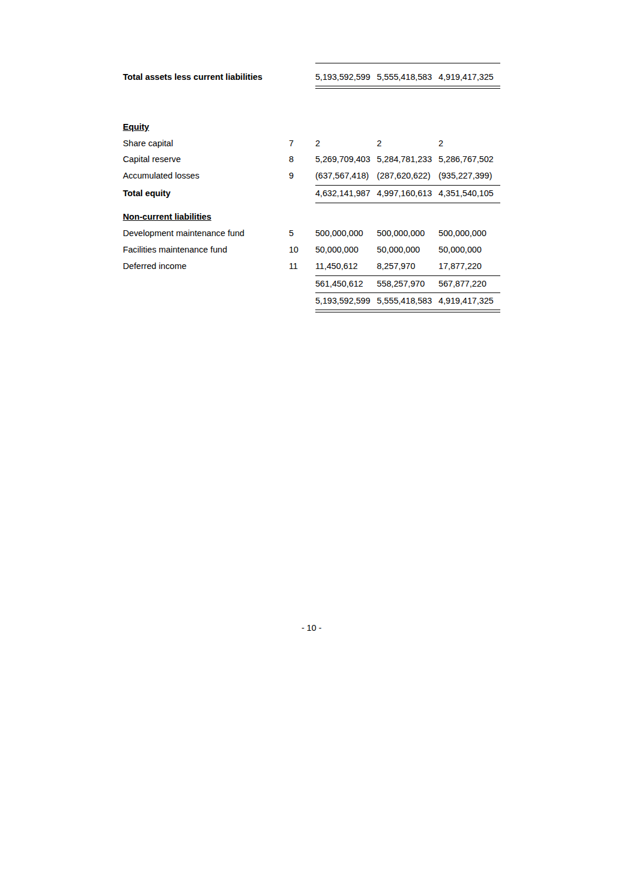| Total assets less current liabilities | | 5,193,592,599 | 5,555,418,583 | 4,919,417,325 |
| Equity | | | | |
| Share capital | 7 | 2 | 2 | 2 |
| Capital reserve | 8 | 5,269,709,403 | 5,284,781,233 | 5,286,767,502 |
| Accumulated losses | 9 | (637,567,418) | (287,620,622) | (935,227,399) |
| Total equity | | 4,632,141,987 | 4,997,160,613 | 4,351,540,105 |
| Non-current liabilities | | | | |
| Development maintenance fund | 5 | 500,000,000 | 500,000,000 | 500,000,000 |
| Facilities maintenance fund | 10 | 50,000,000 | 50,000,000 | 50,000,000 |
| Deferred income | 11 | 11,450,612 | 8,257,970 | 17,877,220 |
| | | 561,450,612 | 558,257,970 | 567,877,220 |
| | | 5,193,592,599 | 5,555,418,583 | 4,919,417,325 |
- 10 -